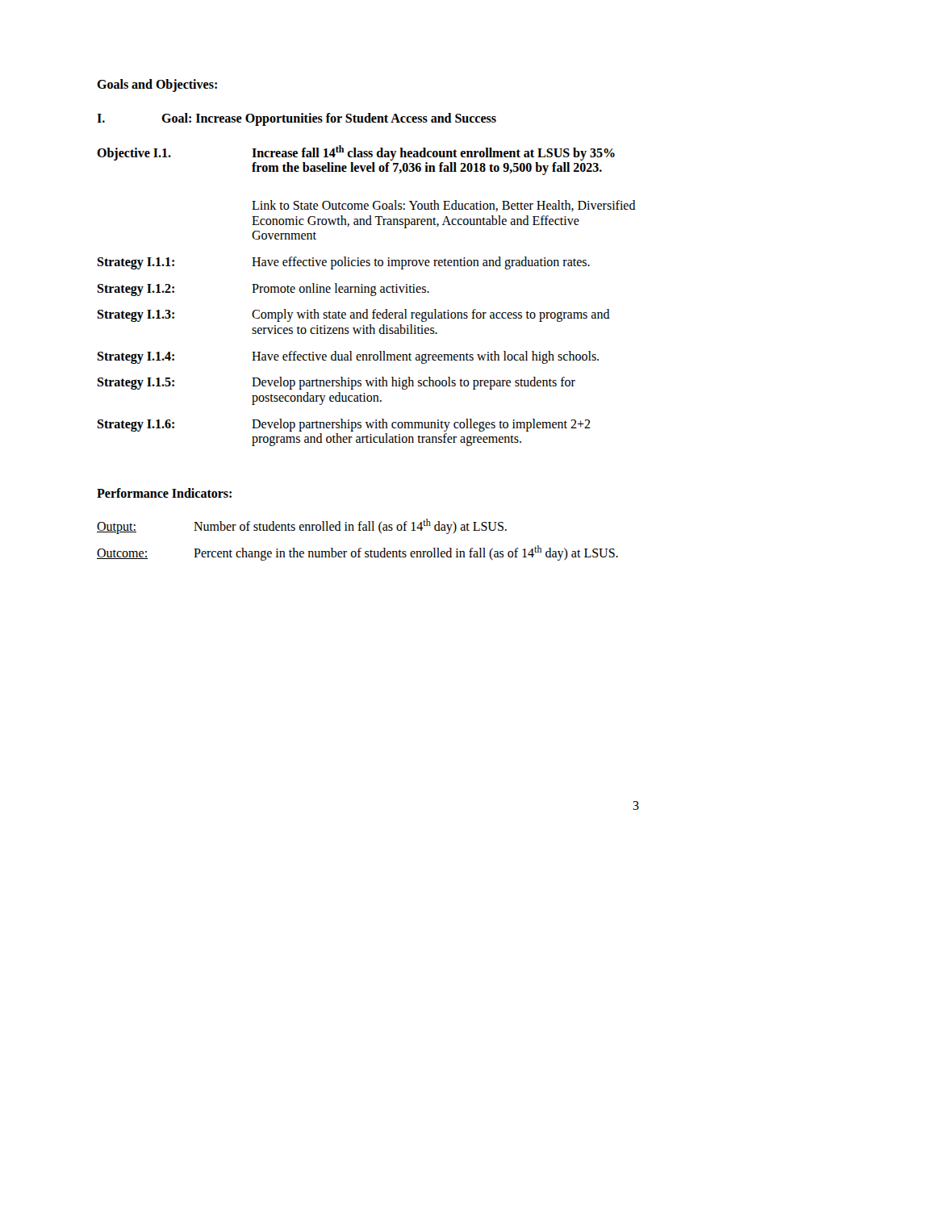Goals and Objectives:
I. Goal: Increase Opportunities for Student Access and Success
| Objective I.1. | Increase fall 14 th class day headcount enrollment at LSUS by 35% from the baseline level of 7,036 in fall 2018 to 9,500 by fall 2023. |
| | Link to State Outcome Goals: Youth Education, Better Health, Diversified Economic Growth, and Transparent, Accountable and Effective Government |
| Strategy I.1.1: | Have effective policies to improve retention and graduation rates. |
| Strategy I.1.2: | Promote online learning activities. |
| Strategy I.1.3: | Comply with state and federal regulations for access to programs and services to citizens with disabilities. |
| Strategy I.1.4: | Have effective dual enrollment agreements with local high schools. |
| Strategy I.1.5: | Develop partnerships with high schools to prepare students for postsecondary education. |
| Strategy I.1.6: | Develop partnerships with community colleges to implement 2+2 programs and other articulation transfer agreements. |
Performance Indicators:
| Output: | Number of students enrolled in fall (as of 14 th day) at LSUS. |
| Outcome: | Percent change in the number of students enrolled in fall (as of 14 th day) at LSUS. |
3